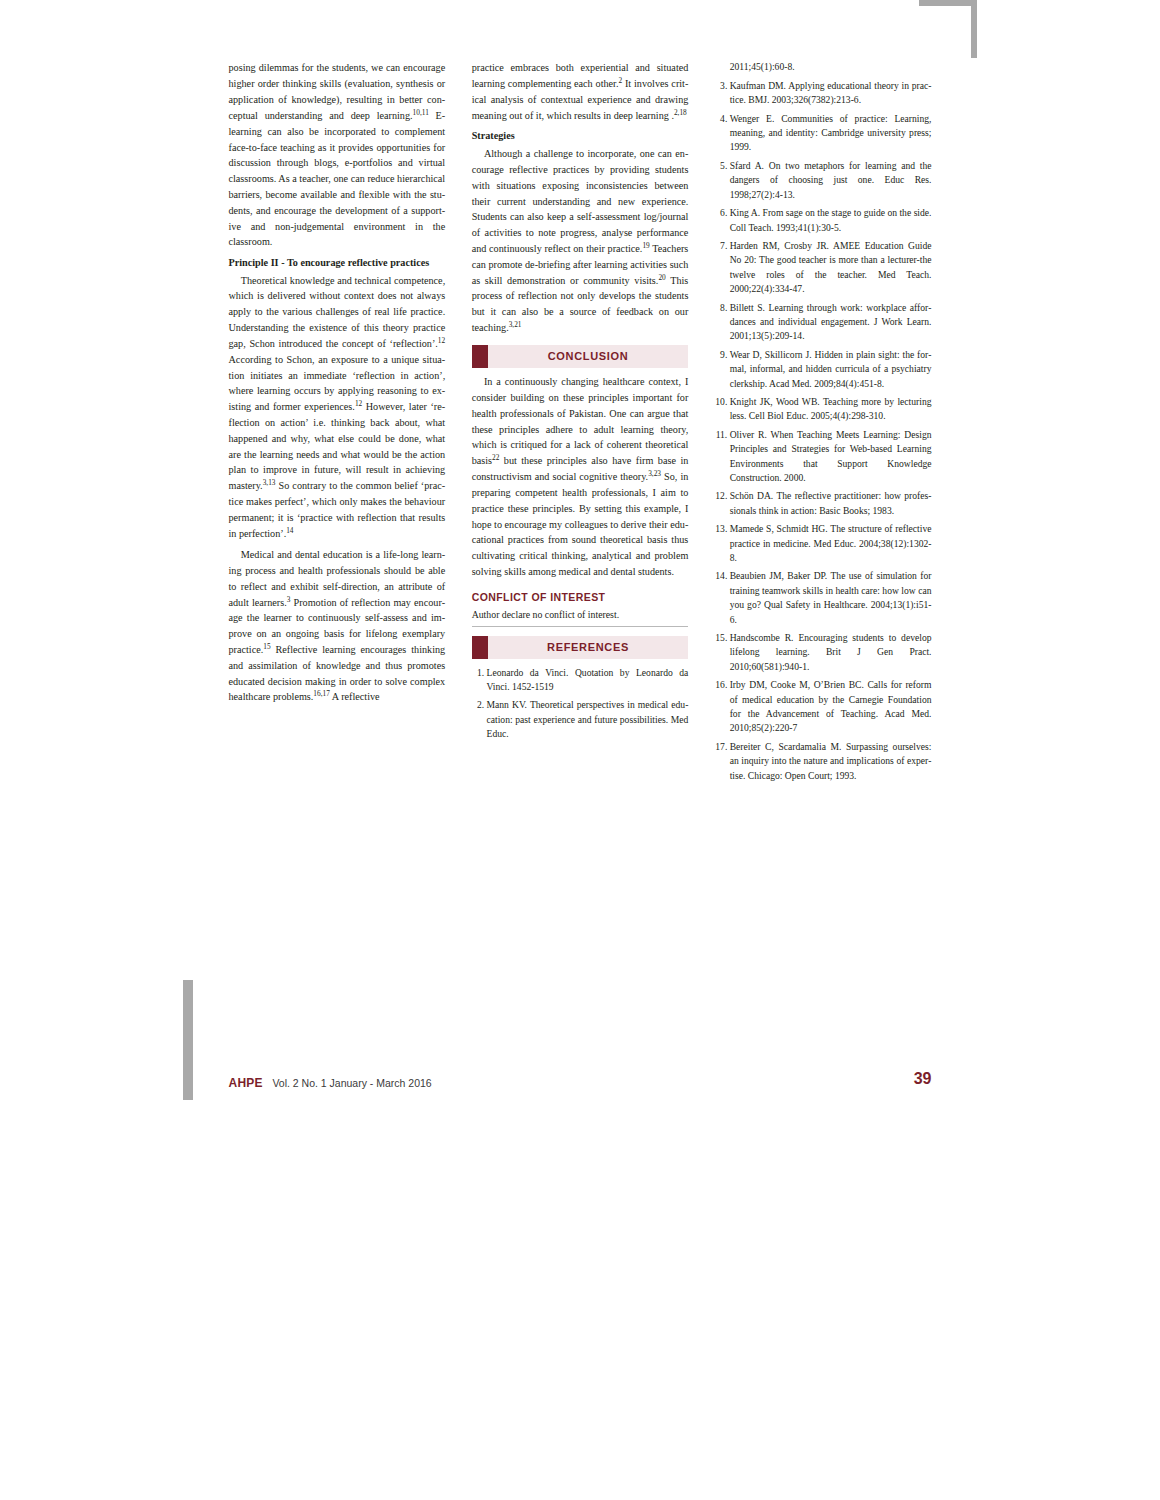posing dilemmas for the students, we can encourage higher order thinking skills (evaluation, synthesis or application of knowledge), resulting in better conceptual understanding and deep learning.10,11 E-learning can also be incorporated to complement face-to-face teaching as it provides opportunities for discussion through blogs, e-portfolios and virtual classrooms. As a teacher, one can reduce hierarchical barriers, become available and flexible with the students, and encourage the development of a supportive and non-judgemental environment in the classroom.
Principle II - To encourage reflective practices
Theoretical knowledge and technical competence, which is delivered without context does not always apply to the various challenges of real life practice. Understanding the existence of this theory practice gap, Schon introduced the concept of ‘reflection’.12 According to Schon, an exposure to a unique situation initiates an immediate ‘reflection in action’, where learning occurs by applying reasoning to existing and former experiences.12 However, later ‘reflection on action’ i.e. thinking back about, what happened and why, what else could be done, what are the learning needs and what would be the action plan to improve in future, will result in achieving mastery.3,13 So contrary to the common belief ‘practice makes perfect’, which only makes the behaviour permanent; it is ‘practice with reflection that results in perfection’.14
Medical and dental education is a life-long learning process and health professionals should be able to reflect and exhibit self-direction, an attribute of adult learners.3 Promotion of reflection may encourage the learner to continuously self-assess and improve on an ongoing basis for lifelong exemplary practice.15 Reflective learning encourages thinking and assimilation of knowledge and thus promotes educated decision making in order to solve complex healthcare problems.16,17 A reflective
practice embraces both experiential and situated learning complementing each other.2 It involves critical analysis of contextual experience and drawing meaning out of it, which results in deep learning .2,18
Strategies
Although a challenge to incorporate, one can encourage reflective practices by providing students with situations exposing inconsistencies between their current understanding and new experience. Students can also keep a self-assessment log/journal of activities to note progress, analyse performance and continuously reflect on their practice.19 Teachers can promote de-briefing after learning activities such as skill demonstration or community visits.20 This process of reflection not only develops the students but it can also be a source of feedback on our teaching.3,21
CONCLUSION
In a continuously changing healthcare context, I consider building on these principles important for health professionals of Pakistan. One can argue that these principles adhere to adult learning theory, which is critiqued for a lack of coherent theoretical basis22 but these principles also have firm base in constructivism and social cognitive theory.3,23 So, in preparing competent health professionals, I aim to practice these principles. By setting this example, I hope to encourage my colleagues to derive their educational practices from sound theoretical basis thus cultivating critical thinking, analytical and problem solving skills among medical and dental students.
CONFLICT OF INTEREST
Author declare no conflict of interest.
REFERENCES
Leonardo da Vinci. Quotation by Leonardo da Vinci. 1452-1519
Mann KV. Theoretical perspectives in medical education: past experience and future possibilities. Med Educ.
2011;45(1):60-8.
Kaufman DM. Applying educational theory in practice. BMJ. 2003;326(7382):213-6.
Wenger E. Communities of practice: Learning, meaning, and identity: Cambridge university press; 1999.
Sfard A. On two metaphors for learning and the dangers of choosing just one. Educ Res. 1998;27(2):4-13.
King A. From sage on the stage to guide on the side. Coll Teach. 1993;41(1):30-5.
Harden RM, Crosby JR. AMEE Education Guide No 20: The good teacher is more than a lecturer-the twelve roles of the teacher. Med Teach. 2000;22(4):334-47.
Billett S. Learning through work: workplace affordances and individual engagement. J Work Learn. 2001;13(5):209-14.
Wear D, Skillicorn J. Hidden in plain sight: the formal, informal, and hidden curricula of a psychiatry clerkship. Acad Med. 2009;84(4):451-8.
Knight JK, Wood WB. Teaching more by lecturing less. Cell Biol Educ. 2005;4(4):298-310.
Oliver R. When Teaching Meets Learning: Design Principles and Strategies for Web-based Learning Environments that Support Knowledge Construction. 2000.
Schön DA. The reflective practitioner: how professionals think in action: Basic Books; 1983.
Mamede S, Schmidt HG. The structure of reflective practice in medicine. Med Educ. 2004;38(12):1302-8.
Beaubien JM, Baker DP. The use of simulation for training teamwork skills in health care: how low can you go? Qual Safety in Healthcare. 2004;13(1):i51-6.
Handscombe R. Encouraging students to develop lifelong learning. Brit J Gen Pract. 2010;60(581):940-1.
Irby DM, Cooke M, O’Brien BC. Calls for reform of medical education by the Carnegie Foundation for the Advancement of Teaching. Acad Med. 2010;85(2):220-7
Bereiter C, Scardamalia M. Surpassing ourselves: an inquiry into the nature and implications of expertise. Chicago: Open Court; 1993.
AHPE Vol. 2 No. 1 January - March 2016
39